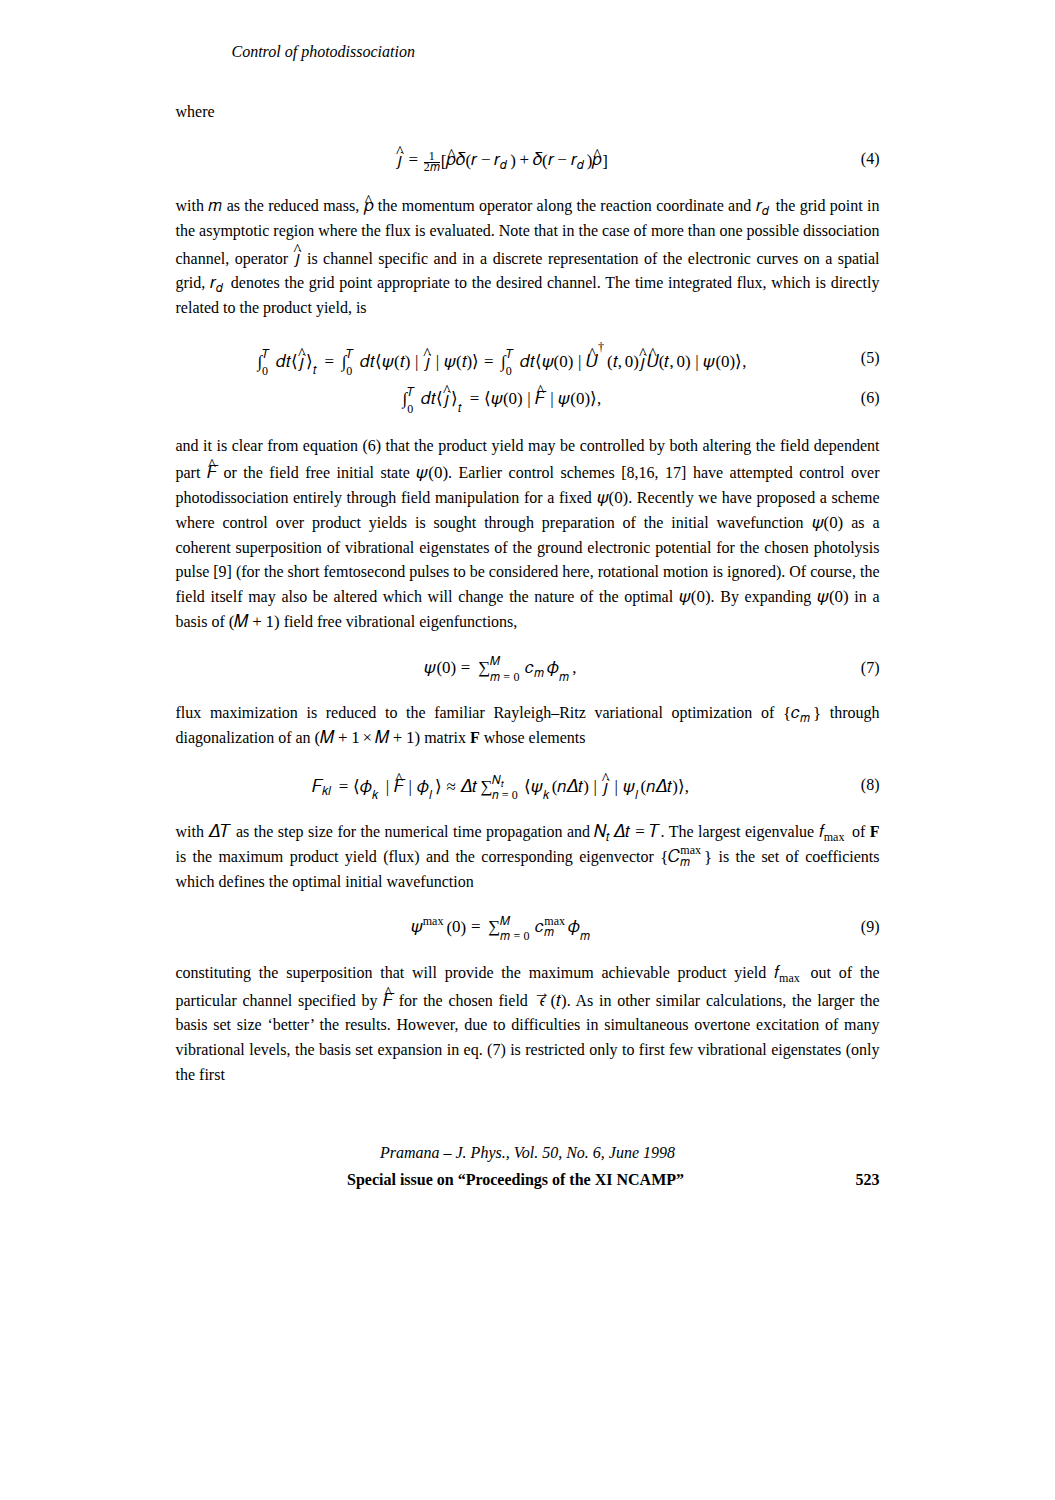Control of photodissociation
where
j^ = 12m [ p^ δ(r−rd) + δ(r−rd) p^ ]
(4)
with m as the reduced mass, p^ the momentum operator along the reaction coordinate and rd the grid point in the asymptotic region where the flux is evaluated. Note that in the case of more than one possible dissociation channel, operator j^ is channel specific and in a discrete representation of the electronic curves on a spatial grid, rd denotes the grid point appropriate to the desired channel. The time integrated flux, which is directly related to the product yield, is
∫0T dt ⟨j^⟩t = ∫0T dt ⟨ψ(t) |j^| ψ(t)⟩ = ∫0T dt ⟨ψ(0)| U^† (t,0) j^ U^ (t,0) |ψ(0)⟩ ,
(5)
∫0T dt ⟨j^⟩t = ⟨ψ(0)| F^ |ψ(0)⟩ ,
(6)
and it is clear from equation (6) that the product yield may be controlled by both altering the field dependent part F^ or the field free initial state ψ(0). Earlier control schemes [8,16, 17] have attempted control over photodissociation entirely through field manipulation for a fixed ψ(0). Recently we have proposed a scheme where control over product yields is sought through preparation of the initial wavefunction ψ(0) as a coherent superposition of vibrational eigenstates of the ground electronic potential for the chosen photolysis pulse [9] (for the short femtosecond pulses to be considered here, rotational motion is ignored). Of course, the field itself may also be altered which will change the nature of the optimal ψ(0). By expanding ψ(0) in a basis of (M+1) field free vibrational eigenfunctions,
ψ(0) = ∑ m=0 M cm ϕm ,
(7)
flux maximization is reduced to the familiar Rayleigh–Ritz variational optimization of {cm} through diagonalization of an (M+1×M+1) matrix F whose elements
Fkl = ⟨ϕk| F^ |ϕl⟩ ≈ Δt ∑ n=0 Nt ⟨ψk (nΔt)| j^ |ψl (nΔt)⟩ ,
(8)
with ΔT as the step size for the numerical time propagation and NtΔt=T. The largest eigenvalue fmax of F is the maximum product yield (flux) and the corresponding eigenvector {Cmmax} is the set of coefficients which defines the optimal initial wavefunction
ψmax (0) = ∑ m=0 M cmmax ϕm
(9)
constituting the superposition that will provide the maximum achievable product yield fmax out of the particular channel specified by F^ for the chosen field ϵ→(t). As in other similar calculations, the larger the basis set size ‘better’ the results. However, due to difficulties in simultaneous overtone excitation of many vibrational levels, the basis set expansion in eq. (7) is restricted only to first few vibrational eigenstates (only the first
Pramana – J. Phys., Vol. 50, No. 6, June 1998
523 Special issue on “Proceedings of the XI NCAMP”